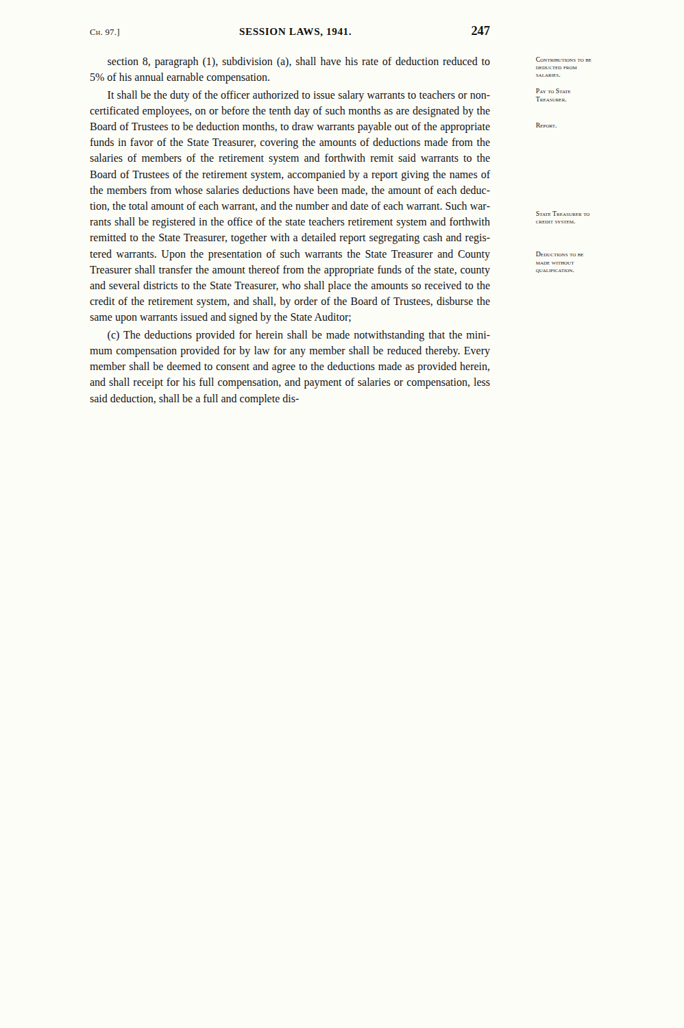Ch. 97.]
Session Laws, 1941.
247
section 8, paragraph (1), subdivision (a), shall have his rate of deduction reduced to 5% of his annual earnable compensation.
It shall be the duty of the officer authorized to issue salary warrants to teachers or non-certificated employees, on or before the tenth day of such months as are designated by the Board of Trustees to be deduction months, to draw warrants payable out of the appropriate funds in favor of the State Treasurer, covering the amounts of deductions made from the salaries of members of the retirement system and forthwith remit said warrants to the Board of Trustees of the retirement system, accompanied by a report giving the names of the members from whose salaries deductions have been made, the amount of each deduction, the total amount of each warrant, and the number and date of each warrant. Such warrants shall be registered in the office of the state teachers retirement system and forthwith remitted to the State Treasurer, together with a detailed report segregating cash and registered warrants. Upon the presentation of such warrants the State Treasurer and County Treasurer shall transfer the amount thereof from the appropriate funds of the state, county and several districts to the State Treasurer, who shall place the amounts so received to the credit of the retirement system, and shall, by order of the Board of Trustees, disburse the same upon warrants issued and signed by the State Auditor;
(c) The deductions provided for herein shall be made notwithstanding that the minimum compensation provided for by law for any member shall be reduced thereby. Every member shall be deemed to consent and agree to the deductions made as provided herein, and shall receipt for his full compensation, and payment of salaries or compensation, less said deduction, shall be a full and complete dis-
Contributions to be deducted from salaries.
Pay to State Treasurer.
Report.
State Treasurer to credit system.
Deductions to be made without qualification.